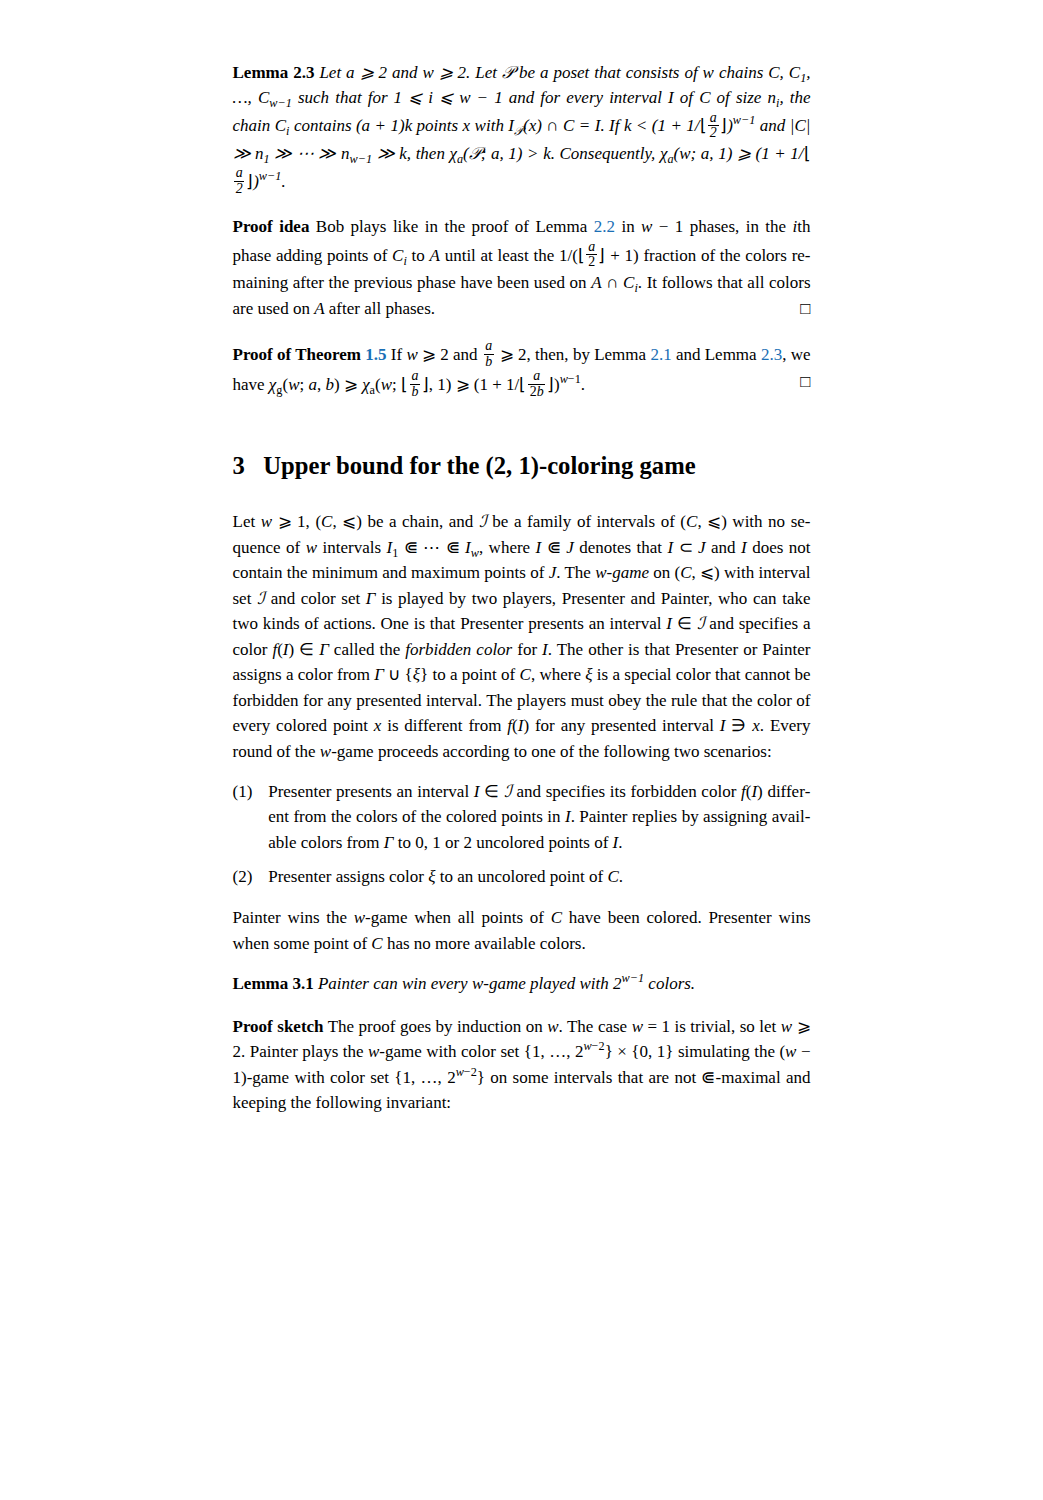Lemma 2.3 Let a ⩾ 2 and w ⩾ 2. Let 𝒫 be a poset that consists of w chains C, C1, …, Cw−1 such that for 1 ⩽ i ⩽ w − 1 and for every interval I of C of size ni, the chain Ci contains (a + 1)k points x with I𝒫(x) ∩ C = I. If k < (1 + 1/⌊a 2⌋)w−1 and |C| ≫ n1 ≫ ⋯ ≫ nw−1 ≫ k, then χa(𝒫; a, 1) > k. Consequently, χa(w; a, 1) ⩾ (1 + 1/⌊a 2⌋)w−1.
Proof idea Bob plays like in the proof of Lemma 2.2 in w − 1 phases, in the ith phase adding points of Ci to A until at least the 1/(⌊a 2⌋ + 1) fraction of the colors remaining after the previous phase have been used on A ∩ Ci. It follows that all colors are used on A after all phases.
Proof of Theorem 1.5 If w ⩾ 2 and ab ⩾ 2, then, by Lemma 2.1 and Lemma 2.3, we have χg(w; a, b) ⩾ χa(w; ⌊ab⌋, 1) ⩾ (1 + 1/⌊a 2b⌋)w−1.
3 Upper bound for the (2, 1)-coloring game
Let w ⩾ 1, (C, ⩽) be a chain, and ℐ be a family of intervals of (C, ⩽) with no sequence of w intervals I1 ⋐ ⋯ ⋐ Iw, where I ⋐ J denotes that I ⊂ J and I does not contain the minimum and maximum points of J. The w-game on (C, ⩽) with interval set ℐ and color set Γ is played by two players, Presenter and Painter, who can take two kinds of actions. One is that Presenter presents an interval I ∈ ℐ and specifies a color f(I) ∈ Γ called the forbidden color for I. The other is that Presenter or Painter assigns a color from Γ ∪ {ξ} to a point of C, where ξ is a special color that cannot be forbidden for any presented interval. The players must obey the rule that the color of every colored point x is different from f(I) for any presented interval I ∋ x. Every round of the w-game proceeds according to one of the following two scenarios:
Presenter presents an interval I ∈ ℐ and specifies its forbidden color f(I) different from the colors of the colored points in I. Painter replies by assigning available colors from Γ to 0, 1 or 2 uncolored points of I.
Presenter assigns color ξ to an uncolored point of C.
Painter wins the w-game when all points of C have been colored. Presenter wins when some point of C has no more available colors.
Lemma 3.1 Painter can win every w-game played with 2w−1 colors.
Proof sketch The proof goes by induction on w. The case w = 1 is trivial, so let w ⩾ 2. Painter plays the w-game with color set {1, …, 2w−2} × {0, 1} simulating the (w − 1)-game with color set {1, …, 2w−2} on some intervals that are not ⋐-maximal and keeping the following invariant: